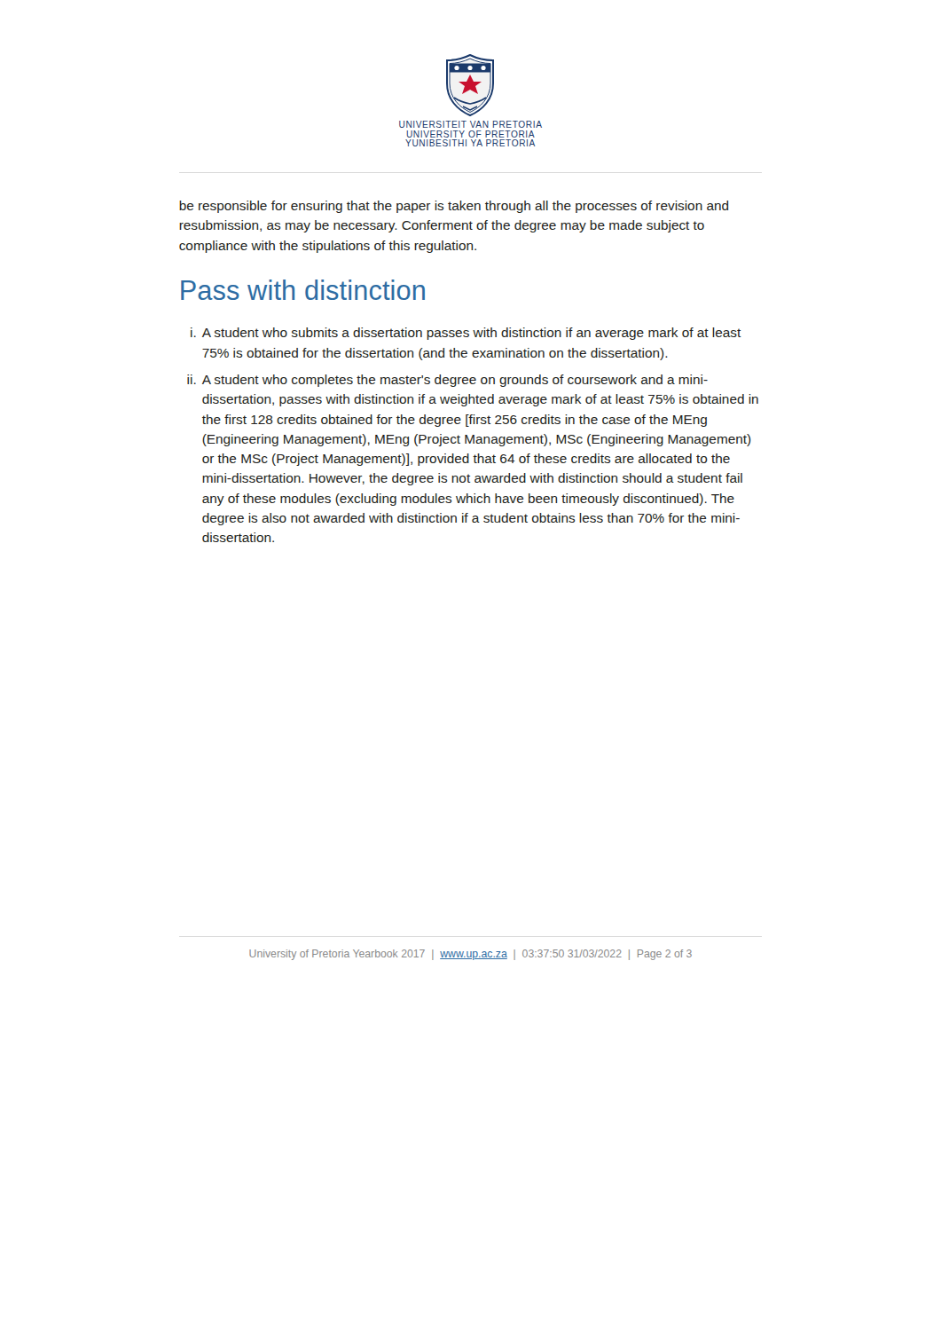UNIVERSITEIT VAN PRETORIA UNIVERSITY OF PRETORIA YUNIBESITHI YA PRETORIA
be responsible for ensuring that the paper is taken through all the processes of revision and resubmission, as may be necessary. Conferment of the degree may be made subject to compliance with the stipulations of this regulation.
Pass with distinction
A student who submits a dissertation passes with distinction if an average mark of at least 75% is obtained for the dissertation (and the examination on the dissertation).
A student who completes the master's degree on grounds of coursework and a mini-dissertation, passes with distinction if a weighted average mark of at least 75% is obtained in the first 128 credits obtained for the degree [first 256 credits in the case of the MEng (Engineering Management), MEng (Project Management), MSc (Engineering Management) or the MSc (Project Management)], provided that 64 of these credits are allocated to the mini-dissertation. However, the degree is not awarded with distinction should a student fail any of these modules (excluding modules which have been timeously discontinued). The degree is also not awarded with distinction if a student obtains less than 70% for the mini-dissertation.
University of Pretoria Yearbook 2017 | www.up.ac.za | 03:37:50 31/03/2022 | Page 2 of 3